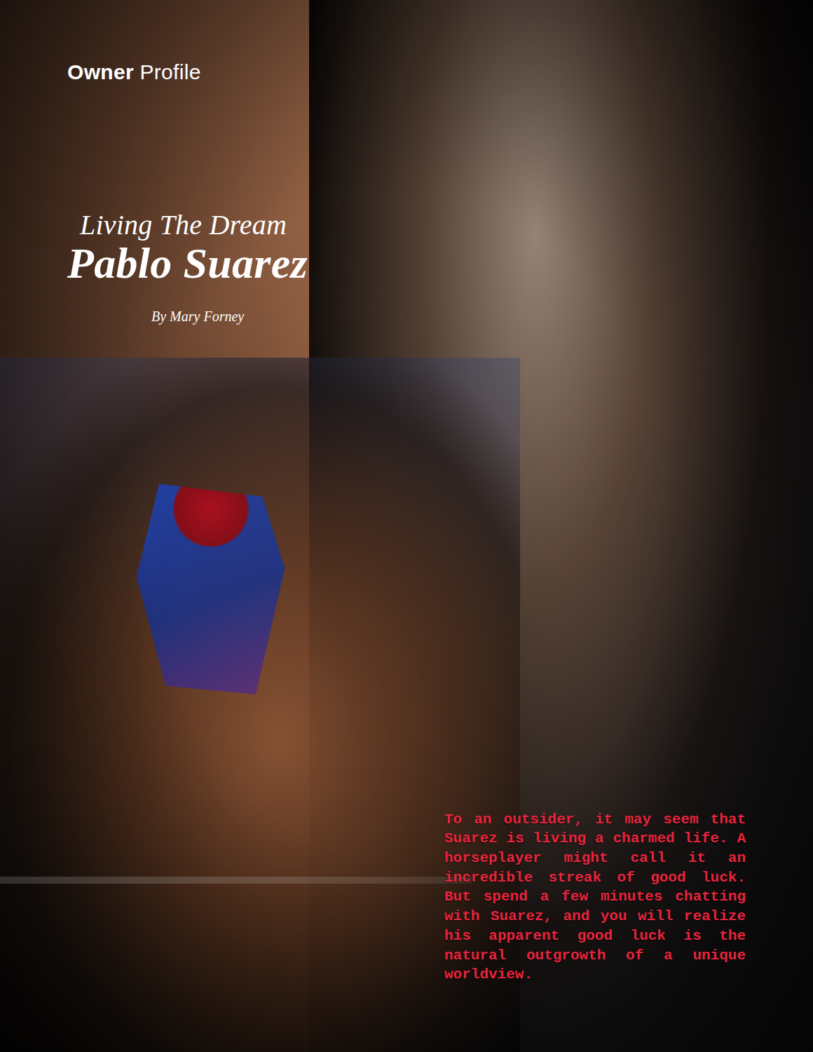Owner Profile
Living The Dream
Pablo Suarez
By Mary Forney
To an outsider, it may seem that Suarez is living a charmed life. A horseplayer might call it an incredible streak of good luck. But spend a few minutes chatting with Suarez, and you will realize his apparent good luck is the natural outgrowth of a unique worldview.